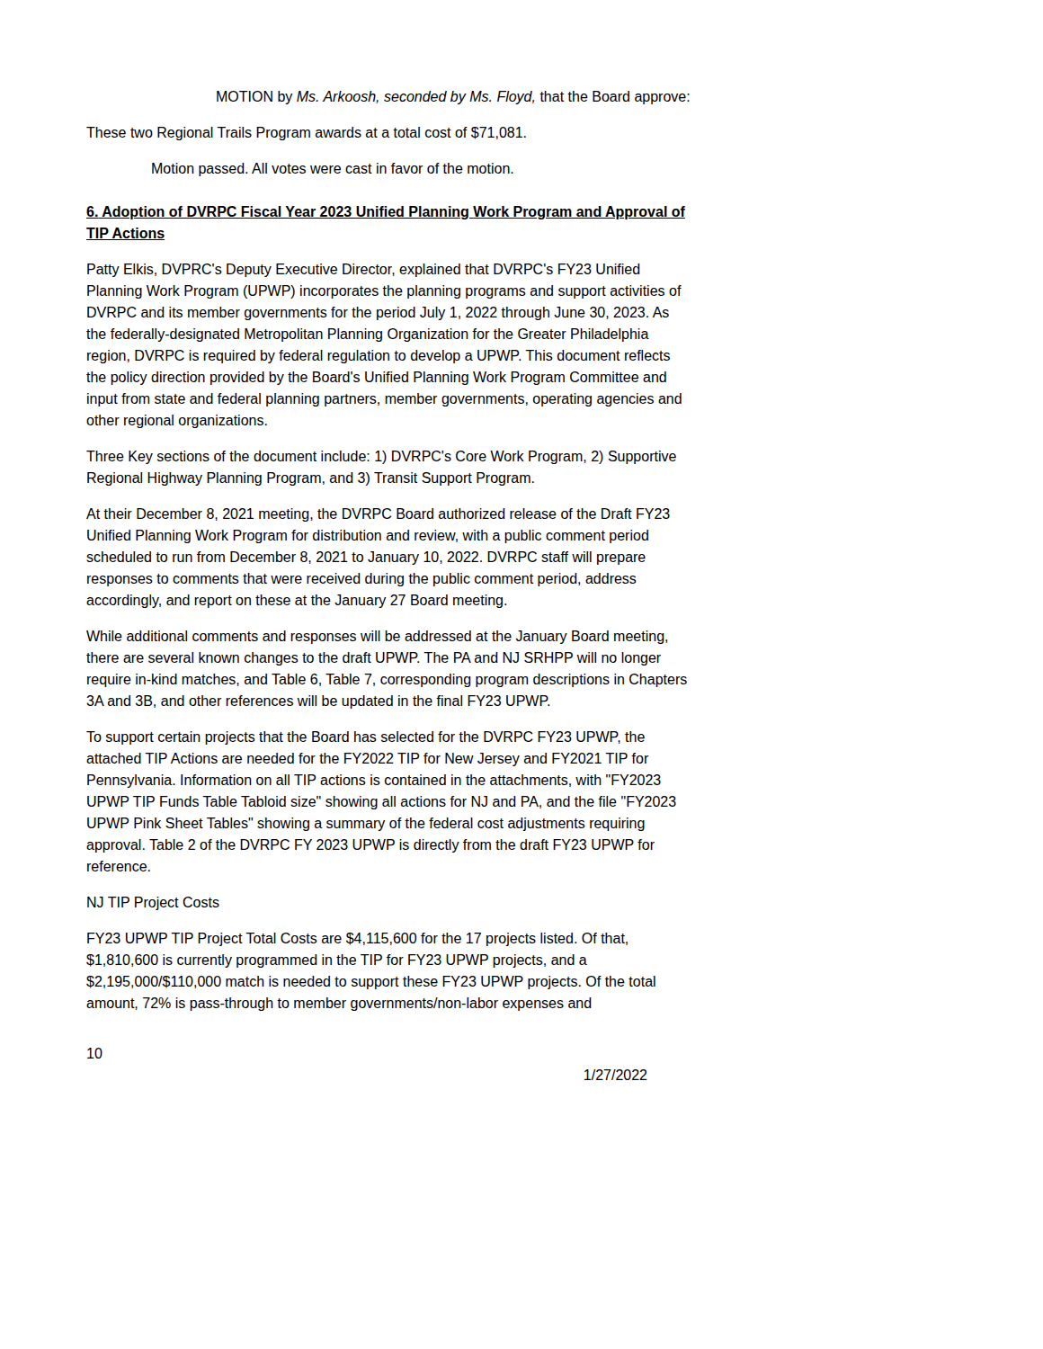MOTION by Ms. Arkoosh, seconded by Ms. Floyd, that the Board approve:
These two Regional Trails Program awards at a total cost of $71,081.
Motion passed. All votes were cast in favor of the motion.
6. Adoption of DVRPC Fiscal Year 2023 Unified Planning Work Program and Approval of TIP Actions
Patty Elkis, DVPRC's Deputy Executive Director, explained that DVRPC's FY23 Unified Planning Work Program (UPWP) incorporates the planning programs and support activities of DVRPC and its member governments for the period July 1, 2022 through June 30, 2023. As the federally-designated Metropolitan Planning Organization for the Greater Philadelphia region, DVRPC is required by federal regulation to develop a UPWP. This document reflects the policy direction provided by the Board's Unified Planning Work Program Committee and input from state and federal planning partners, member governments, operating agencies and other regional organizations.
Three Key sections of the document include: 1) DVRPC's Core Work Program, 2) Supportive Regional Highway Planning Program, and 3) Transit Support Program.
At their December 8, 2021 meeting, the DVRPC Board authorized release of the Draft FY23 Unified Planning Work Program for distribution and review, with a public comment period scheduled to run from December 8, 2021 to January 10, 2022. DVRPC staff will prepare responses to comments that were received during the public comment period, address accordingly, and report on these at the January 27 Board meeting.
While additional comments and responses will be addressed at the January Board meeting, there are several known changes to the draft UPWP. The PA and NJ SRHPP will no longer require in-kind matches, and Table 6, Table 7, corresponding program descriptions in Chapters 3A and 3B, and other references will be updated in the final FY23 UPWP.
To support certain projects that the Board has selected for the DVRPC FY23 UPWP, the attached TIP Actions are needed for the FY2022 TIP for New Jersey and FY2021 TIP for Pennsylvania. Information on all TIP actions is contained in the attachments, with "FY2023 UPWP TIP Funds Table Tabloid size" showing all actions for NJ and PA, and the file "FY2023 UPWP Pink Sheet Tables" showing a summary of the federal cost adjustments requiring approval. Table 2 of the DVRPC FY 2023 UPWP is directly from the draft FY23 UPWP for reference.
NJ TIP Project Costs
FY23 UPWP TIP Project Total Costs are $4,115,600 for the 17 projects listed. Of that, $1,810,600 is currently programmed in the TIP for FY23 UPWP projects, and a $2,195,000/$110,000 match is needed to support these FY23 UPWP projects. Of the total amount, 72% is pass-through to member governments/non-labor expenses and
10
1/27/2022